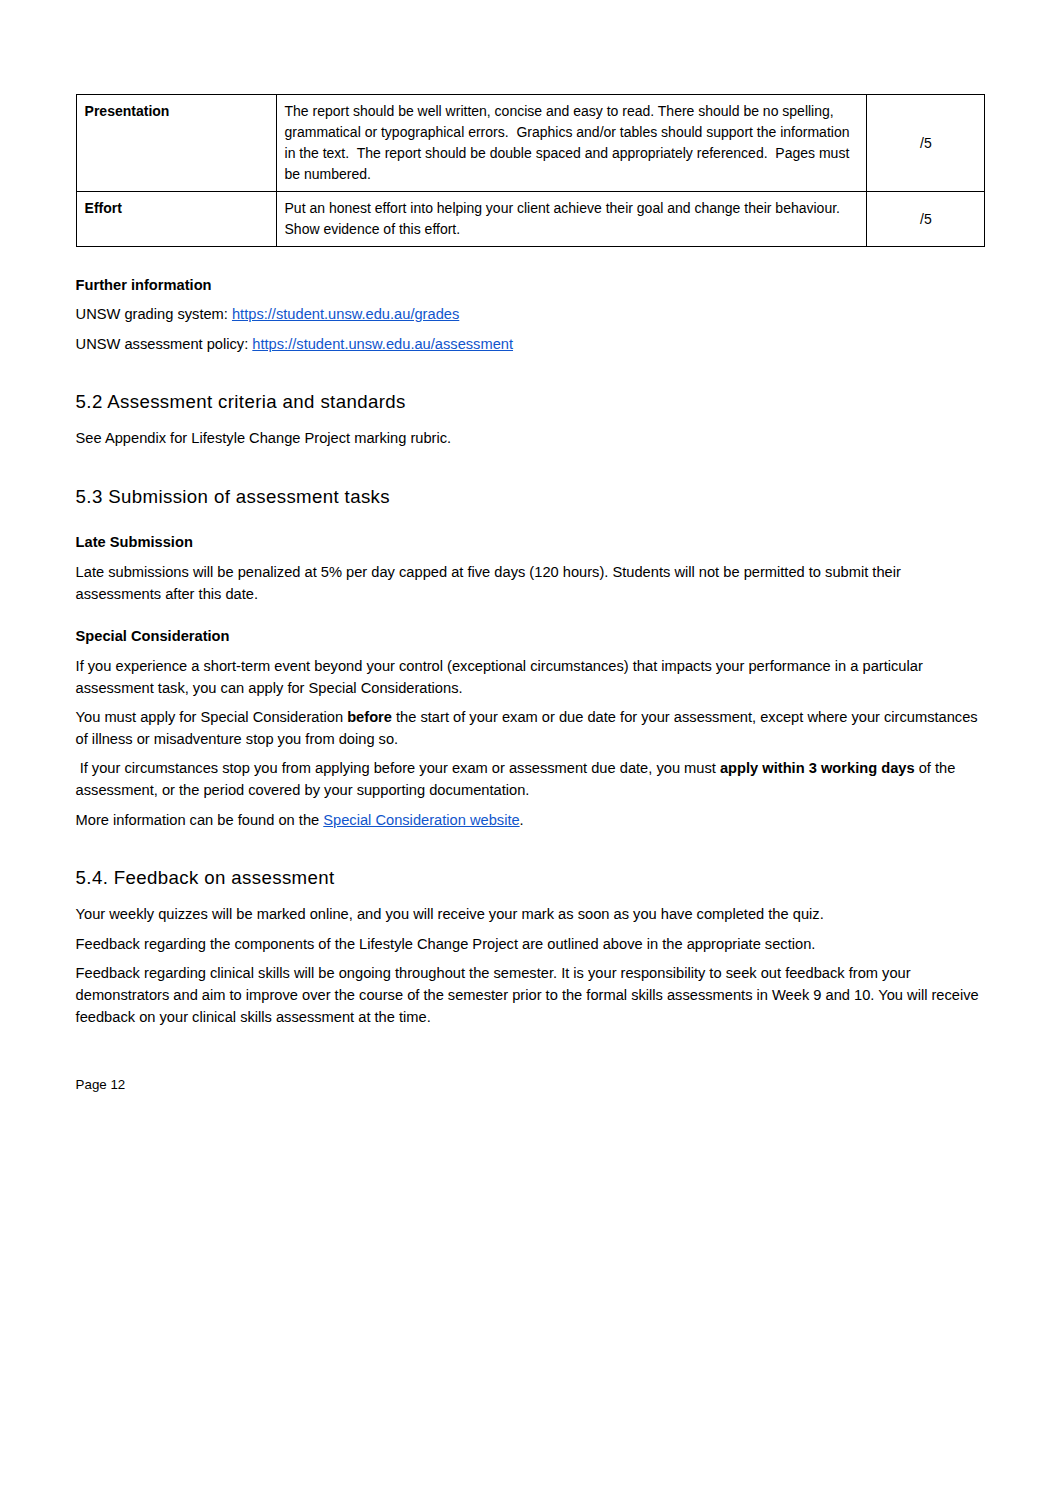| Presentation | The report should be well written, concise and easy to read. There should be no spelling, grammatical or typographical errors. Graphics and/or tables should support the information in the text. The report should be double spaced and appropriately referenced. Pages must be numbered. | /5 |
| Effort | Put an honest effort into helping your client achieve their goal and change their behaviour. Show evidence of this effort. | /5 |
Further information
UNSW grading system: https://student.unsw.edu.au/grades
UNSW assessment policy: https://student.unsw.edu.au/assessment
5.2 Assessment criteria and standards
See Appendix for Lifestyle Change Project marking rubric.
5.3 Submission of assessment tasks
Late Submission
Late submissions will be penalized at 5% per day capped at five days (120 hours). Students will not be permitted to submit their assessments after this date.
Special Consideration
If you experience a short-term event beyond your control (exceptional circumstances) that impacts your performance in a particular assessment task, you can apply for Special Considerations.
You must apply for Special Consideration before the start of your exam or due date for your assessment, except where your circumstances of illness or misadventure stop you from doing so.
If your circumstances stop you from applying before your exam or assessment due date, you must apply within 3 working days of the assessment, or the period covered by your supporting documentation.
More information can be found on the Special Consideration website.
5.4. Feedback on assessment
Your weekly quizzes will be marked online, and you will receive your mark as soon as you have completed the quiz.
Feedback regarding the components of the Lifestyle Change Project are outlined above in the appropriate section.
Feedback regarding clinical skills will be ongoing throughout the semester. It is your responsibility to seek out feedback from your demonstrators and aim to improve over the course of the semester prior to the formal skills assessments in Week 9 and 10. You will receive feedback on your clinical skills assessment at the time.
Page 12